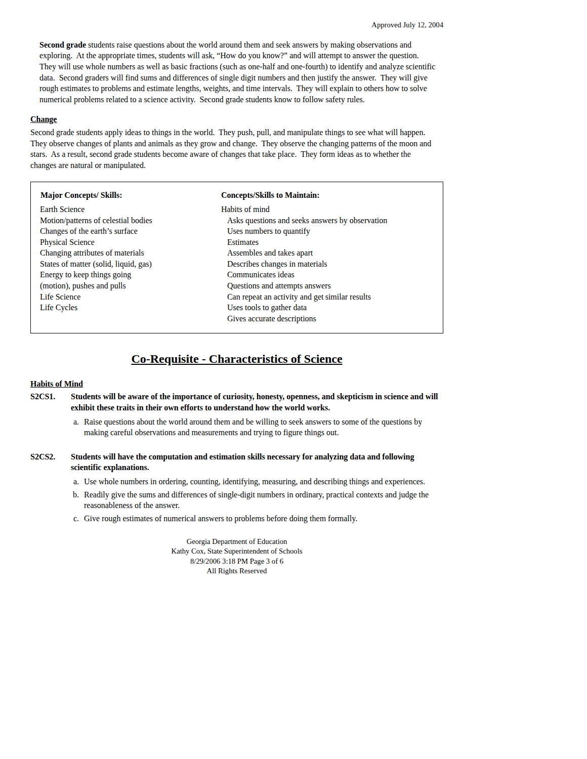Approved July 12, 2004
Second grade students raise questions about the world around them and seek answers by making observations and exploring. At the appropriate times, students will ask, “How do you know?” and will attempt to answer the question. They will use whole numbers as well as basic fractions (such as one-half and one-fourth) to identify and analyze scientific data. Second graders will find sums and differences of single digit numbers and then justify the answer. They will give rough estimates to problems and estimate lengths, weights, and time intervals. They will explain to others how to solve numerical problems related to a science activity. Second grade students know to follow safety rules.
Change
Second grade students apply ideas to things in the world. They push, pull, and manipulate things to see what will happen. They observe changes of plants and animals as they grow and change. They observe the changing patterns of the moon and stars. As a result, second grade students become aware of changes that take place. They form ideas as to whether the changes are natural or manipulated.
| Major Concepts/ Skills: | Concepts/Skills to Maintain: |
| --- | --- |
| Earth Science | Habits of mind |
| Motion/patterns of celestial bodies | Asks questions and seeks answers by observation |
| Changes of the earth’s surface | Uses numbers to quantify |
| Physical Science | Estimates |
| Changing attributes of materials | Assembles and takes apart |
| States of matter (solid, liquid, gas) | Describes changes in materials |
| Energy to keep things going | Communicates ideas |
| (motion), pushes and pulls | Questions and attempts answers |
| Life Science | Can repeat an activity and get similar results |
| Life Cycles | Uses tools to gather data |
| | Gives accurate descriptions |
Co-Requisite - Characteristics of Science
Habits of Mind
| S2CS1. | Students will be aware of the importance of curiosity, honesty, openness, and skepticism in science and will exhibit these traits in their own efforts to understand how the world works. |
Raise questions about the world around them and be willing to seek answers to some of the questions by making careful observations and measurements and trying to figure things out.
| S2CS2. | Students will have the computation and estimation skills necessary for analyzing data and following scientific explanations. |
Use whole numbers in ordering, counting, identifying, measuring, and describing things and experiences.
Readily give the sums and differences of single-digit numbers in ordinary, practical contexts and judge the reasonableness of the answer.
Give rough estimates of numerical answers to problems before doing them formally.
Georgia Department of Education
Kathy Cox, State Superintendent of Schools
8/29/2006 3:18 PM Page 3 of 6
All Rights Reserved